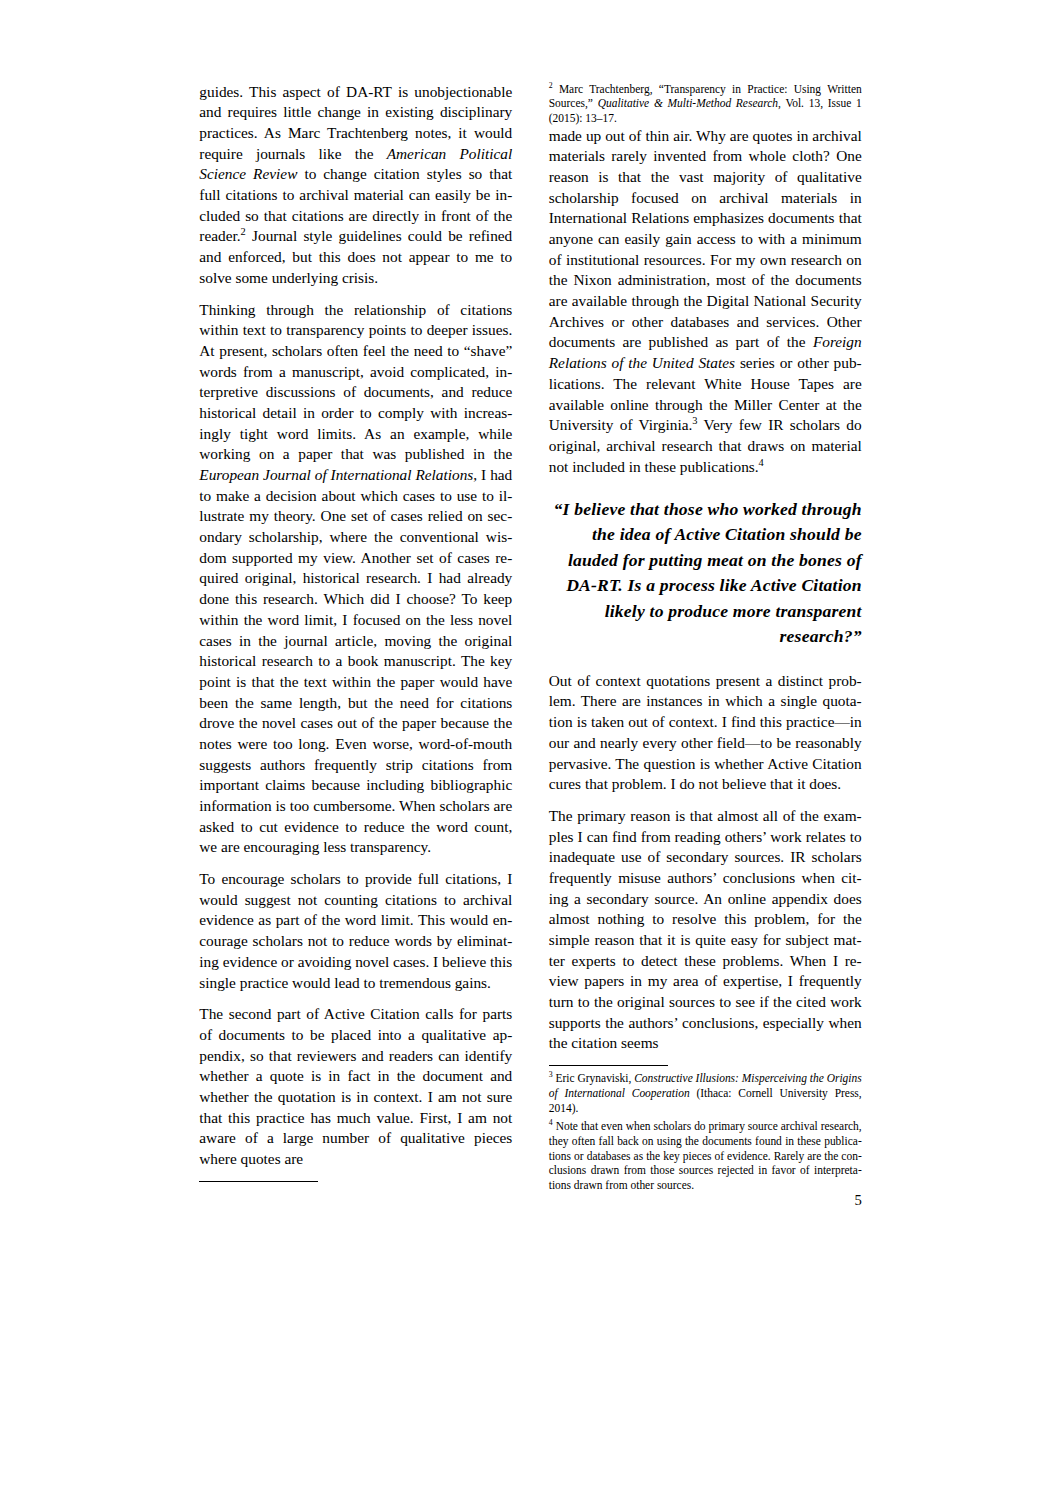guides. This aspect of DA-RT is unobjectionable and requires little change in existing disciplinary practices. As Marc Trachtenberg notes, it would require journals like the American Political Science Review to change citation styles so that full citations to archival material can easily be included so that citations are directly in front of the reader.2 Journal style guidelines could be refined and enforced, but this does not appear to me to solve some underlying crisis.
Thinking through the relationship of citations within text to transparency points to deeper issues. At present, scholars often feel the need to “shave” words from a manuscript, avoid complicated, interpretive discussions of documents, and reduce historical detail in order to comply with increasingly tight word limits. As an example, while working on a paper that was published in the European Journal of International Relations, I had to make a decision about which cases to use to illustrate my theory. One set of cases relied on secondary scholarship, where the conventional wisdom supported my view. Another set of cases required original, historical research. I had already done this research. Which did I choose? To keep within the word limit, I focused on the less novel cases in the journal article, moving the original historical research to a book manuscript. The key point is that the text within the paper would have been the same length, but the need for citations drove the novel cases out of the paper because the notes were too long. Even worse, word-of-mouth suggests authors frequently strip citations from important claims because including bibliographic information is too cumbersome. When scholars are asked to cut evidence to reduce the word count, we are encouraging less transparency.
To encourage scholars to provide full citations, I would suggest not counting citations to archival evidence as part of the word limit. This would encourage scholars not to reduce words by eliminating evidence or avoiding novel cases. I believe this single practice would lead to tremendous gains.
The second part of Active Citation calls for parts of documents to be placed into a qualitative appendix, so that reviewers and readers can identify whether a quote is in fact in the document and whether the quotation is in context. I am not sure that this practice has much value. First, I am not aware of a large number of qualitative pieces where quotes are
2 Marc Trachtenberg, “Transparency in Practice: Using Written Sources,” Qualitative & Multi-Method Research, Vol. 13, Issue 1 (2015): 13–17.
made up out of thin air. Why are quotes in archival materials rarely invented from whole cloth? One reason is that the vast majority of qualitative scholarship focused on archival materials in International Relations emphasizes documents that anyone can easily gain access to with a minimum of institutional resources. For my own research on the Nixon administration, most of the documents are available through the Digital National Security Archives or other databases and services. Other documents are published as part of the Foreign Relations of the United States series or other publications. The relevant White House Tapes are available online through the Miller Center at the University of Virginia.3 Very few IR scholars do original, archival research that draws on material not included in these publications.4
“I believe that those who worked through the idea of Active Citation should be lauded for putting meat on the bones of DA-RT. Is a process like Active Citation likely to produce more transparent research?”
Out of context quotations present a distinct problem. There are instances in which a single quotation is taken out of context. I find this practice—in our and nearly every other field—to be reasonably pervasive. The question is whether Active Citation cures that problem. I do not believe that it does.
The primary reason is that almost all of the examples I can find from reading others’ work relates to inadequate use of secondary sources. IR scholars frequently misuse authors’ conclusions when citing a secondary source. An online appendix does almost nothing to resolve this problem, for the simple reason that it is quite easy for subject matter experts to detect these problems. When I review papers in my area of expertise, I frequently turn to the original sources to see if the cited work supports the authors’ conclusions, especially when the citation seems
3 Eric Grynaviski, Constructive Illusions: Misperceiving the Origins of International Cooperation (Ithaca: Cornell University Press, 2014).
4 Note that even when scholars do primary source archival research, they often fall back on using the documents found in these publications or databases as the key pieces of evidence. Rarely are the conclusions drawn from those sources rejected in favor of interpretations drawn from other sources.
5